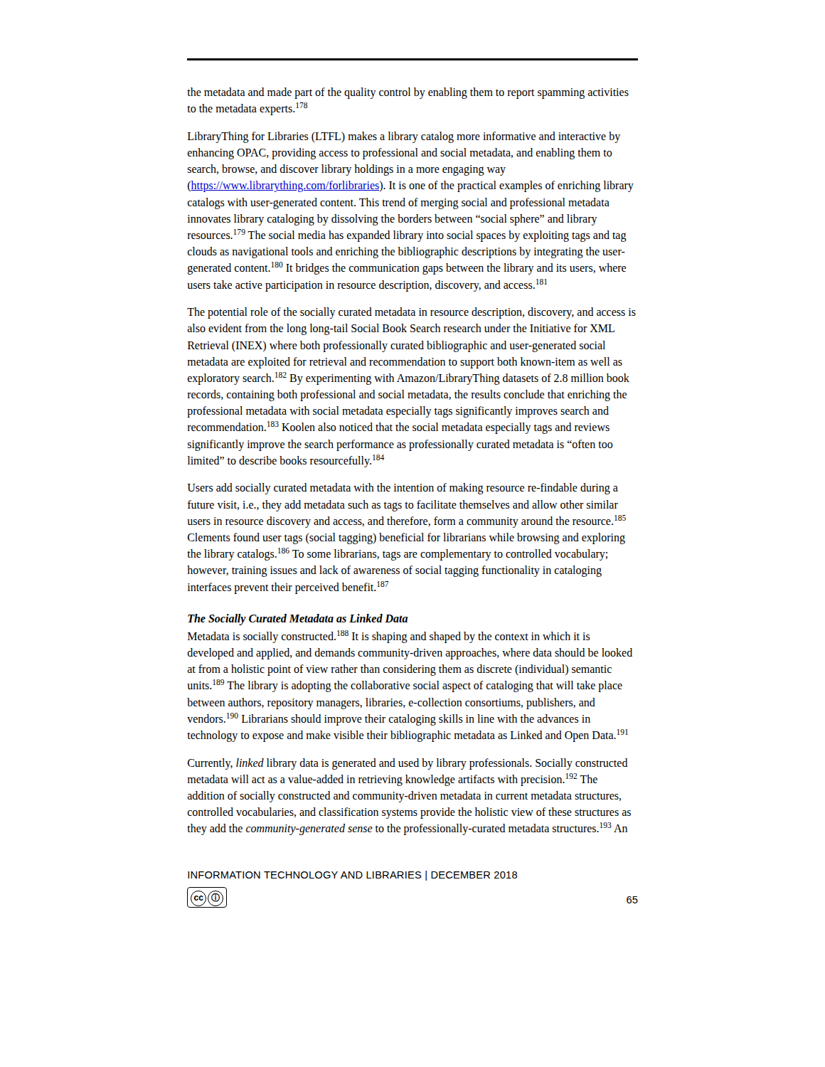the metadata and made part of the quality control by enabling them to report spamming activities to the metadata experts.178
LibraryThing for Libraries (LTFL) makes a library catalog more informative and interactive by enhancing OPAC, providing access to professional and social metadata, and enabling them to search, browse, and discover library holdings in a more engaging way (https://www.librarything.com/forlibraries). It is one of the practical examples of enriching library catalogs with user-generated content. This trend of merging social and professional metadata innovates library cataloging by dissolving the borders between “social sphere” and library resources.179 The social media has expanded library into social spaces by exploiting tags and tag clouds as navigational tools and enriching the bibliographic descriptions by integrating the user-generated content.180 It bridges the communication gaps between the library and its users, where users take active participation in resource description, discovery, and access.181
The potential role of the socially curated metadata in resource description, discovery, and access is also evident from the long long-tail Social Book Search research under the Initiative for XML Retrieval (INEX) where both professionally curated bibliographic and user-generated social metadata are exploited for retrieval and recommendation to support both known-item as well as exploratory search.182 By experimenting with Amazon/LibraryThing datasets of 2.8 million book records, containing both professional and social metadata, the results conclude that enriching the professional metadata with social metadata especially tags significantly improves search and recommendation.183 Koolen also noticed that the social metadata especially tags and reviews significantly improve the search performance as professionally curated metadata is “often too limited” to describe books resourcefully.184
Users add socially curated metadata with the intention of making resource re-findable during a future visit, i.e., they add metadata such as tags to facilitate themselves and allow other similar users in resource discovery and access, and therefore, form a community around the resource.185 Clements found user tags (social tagging) beneficial for librarians while browsing and exploring the library catalogs.186 To some librarians, tags are complementary to controlled vocabulary; however, training issues and lack of awareness of social tagging functionality in cataloging interfaces prevent their perceived benefit.187
The Socially Curated Metadata as Linked Data
Metadata is socially constructed.188 It is shaping and shaped by the context in which it is developed and applied, and demands community-driven approaches, where data should be looked at from a holistic point of view rather than considering them as discrete (individual) semantic units.189 The library is adopting the collaborative social aspect of cataloging that will take place between authors, repository managers, libraries, e-collection consortiums, publishers, and vendors.190 Librarians should improve their cataloging skills in line with the advances in technology to expose and make visible their bibliographic metadata as Linked and Open Data.191
Currently, linked library data is generated and used by library professionals. Socially constructed metadata will act as a value-added in retrieving knowledge artifacts with precision.192 The addition of socially constructed and community-driven metadata in current metadata structures, controlled vocabularies, and classification systems provide the holistic view of these structures as they add the community-generated sense to the professionally-curated metadata structures.193 An
INFORMATION TECHNOLOGY AND LIBRARIES | DECEMBER 2018
ccⓘ
65